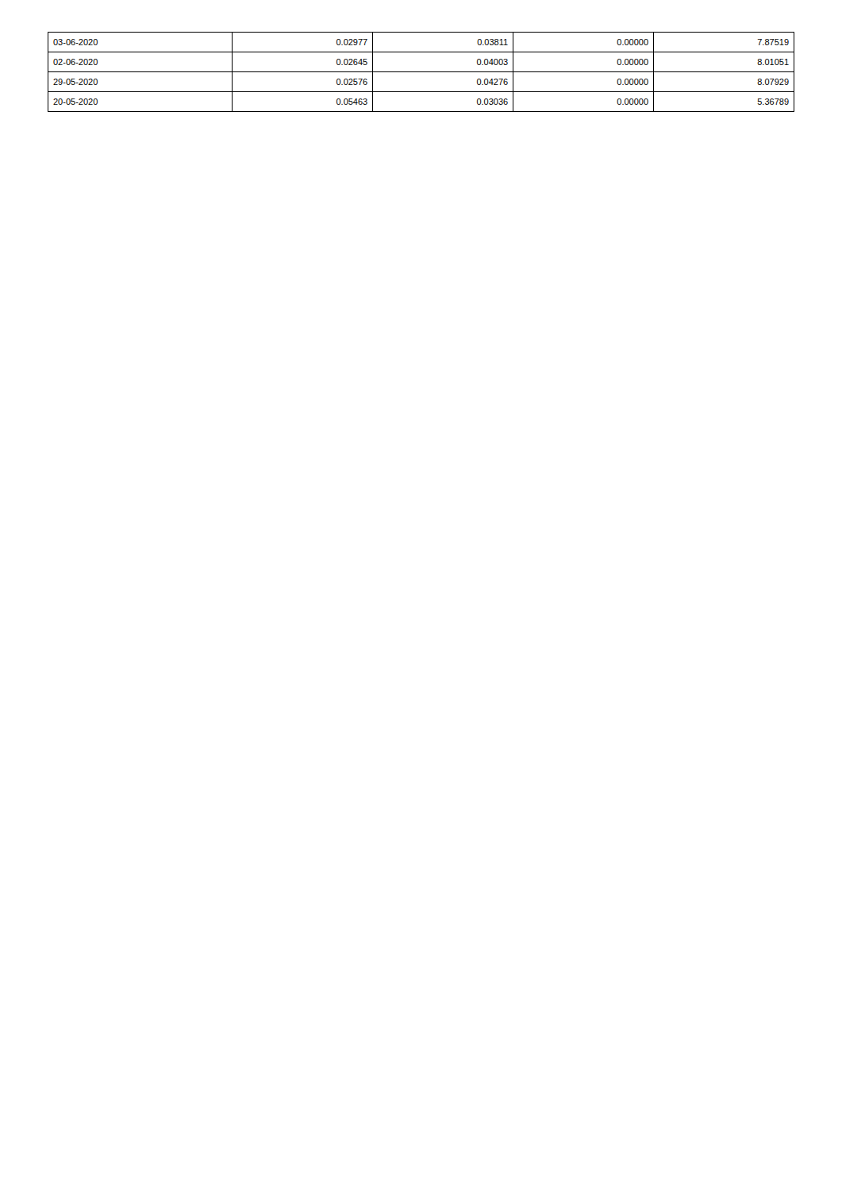| 03-06-2020 | 0.02977 | 0.03811 | 0.00000 | 7.87519 |
| 02-06-2020 | 0.02645 | 0.04003 | 0.00000 | 8.01051 |
| 29-05-2020 | 0.02576 | 0.04276 | 0.00000 | 8.07929 |
| 20-05-2020 | 0.05463 | 0.03036 | 0.00000 | 5.36789 |